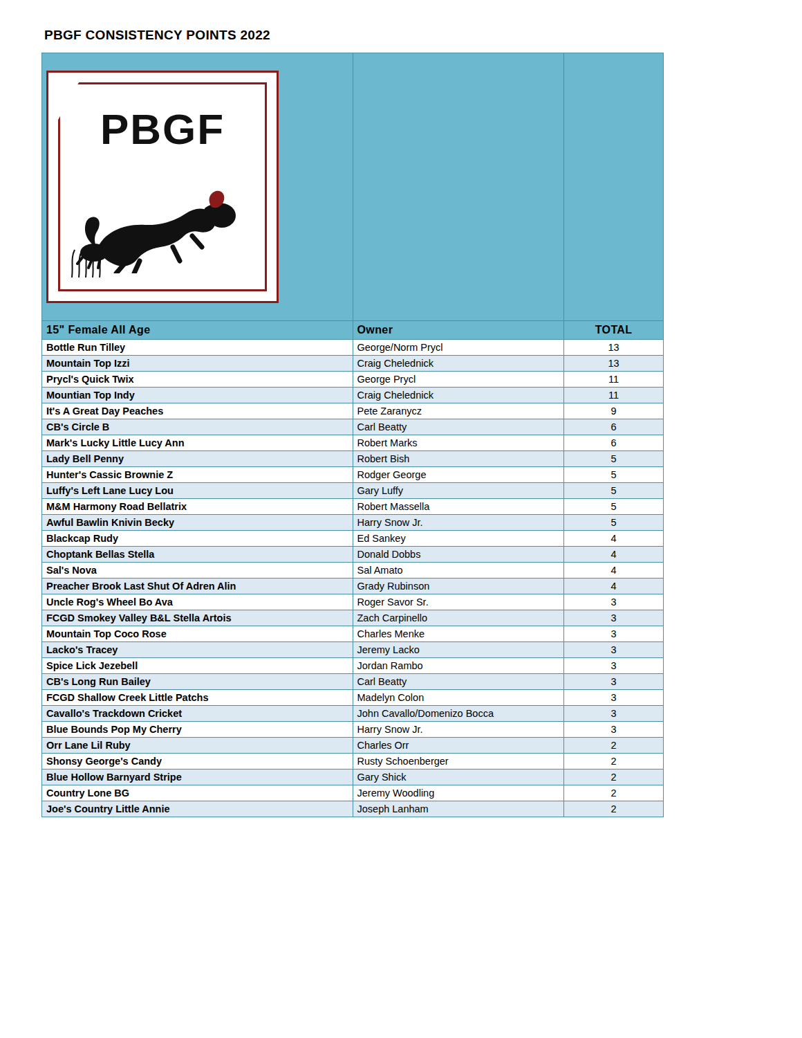PBGF CONSISTENCY POINTS 2022
| PBGF | | |
| 15" Female All Age | Owner | TOTAL |
| Bottle Run Tilley | George/Norm Prycl | 13 |
| Mountain Top Izzi | Craig Chelednick | 13 |
| Prycl's Quick Twix | George Prycl | 11 |
| Mountian Top Indy | Craig Chelednick | 11 |
| It's A Great Day Peaches | Pete Zaranycz | 9 |
| CB's Circle B | Carl Beatty | 6 |
| Mark's Lucky Little Lucy Ann | Robert Marks | 6 |
| Lady Bell Penny | Robert Bish | 5 |
| Hunter's Cassic Brownie Z | Rodger George | 5 |
| Luffy's Left Lane Lucy Lou | Gary Luffy | 5 |
| M&M Harmony Road Bellatrix | Robert Massella | 5 |
| Awful Bawlin Knivin Becky | Harry Snow Jr. | 5 |
| Blackcap Rudy | Ed Sankey | 4 |
| Choptank Bellas Stella | Donald Dobbs | 4 |
| Sal's Nova | Sal Amato | 4 |
| Preacher Brook Last Shut Of Adren Alin | Grady Rubinson | 4 |
| Uncle Rog's Wheel Bo Ava | Roger Savor Sr. | 3 |
| FCGD Smokey Valley B&L Stella Artois | Zach Carpinello | 3 |
| Mountain Top Coco Rose | Charles Menke | 3 |
| Lacko's Tracey | Jeremy Lacko | 3 |
| Spice Lick Jezebell | Jordan Rambo | 3 |
| CB's Long Run Bailey | Carl Beatty | 3 |
| FCGD Shallow Creek Little Patchs | Madelyn Colon | 3 |
| Cavallo's Trackdown Cricket | John Cavallo/Domenizo Bocca | 3 |
| Blue Bounds Pop My Cherry | Harry Snow Jr. | 3 |
| Orr Lane Lil Ruby | Charles Orr | 2 |
| Shonsy George's Candy | Rusty Schoenberger | 2 |
| Blue Hollow Barnyard Stripe | Gary Shick | 2 |
| Country Lone BG | Jeremy Woodling | 2 |
| Joe's Country Little Annie | Joseph Lanham | 2 |